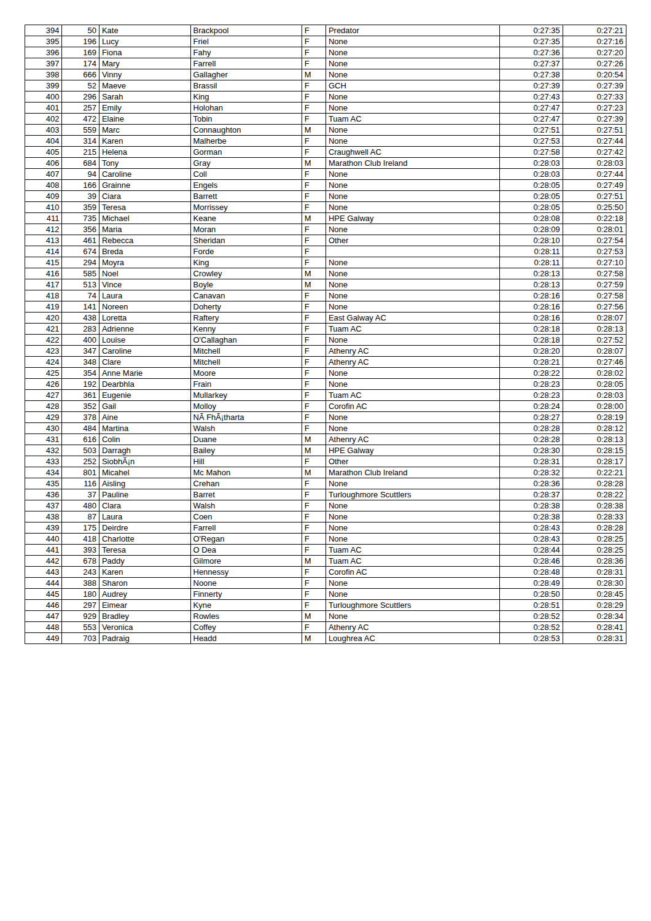| 394 | 50 | Kate | Brackpool | F | Predator | 0:27:35 | 0:27:21 |
| 395 | 196 | Lucy | Friel | F | None | 0:27:35 | 0:27:16 |
| 396 | 169 | Fiona | Fahy | F | None | 0:27:36 | 0:27:20 |
| 397 | 174 | Mary | Farrell | F | None | 0:27:37 | 0:27:26 |
| 398 | 666 | Vinny | Gallagher | M | None | 0:27:38 | 0:20:54 |
| 399 | 52 | Maeve | Brassil | F | GCH | 0:27:39 | 0:27:39 |
| 400 | 296 | Sarah | King | F | None | 0:27:43 | 0:27:33 |
| 401 | 257 | Emily | Holohan | F | None | 0:27:47 | 0:27:23 |
| 402 | 472 | Elaine | Tobin | F | Tuam AC | 0:27:47 | 0:27:39 |
| 403 | 559 | Marc | Connaughton | M | None | 0:27:51 | 0:27:51 |
| 404 | 314 | Karen | Malherbe | F | None | 0:27:53 | 0:27:44 |
| 405 | 215 | Helena | Gorman | F | Craughwell AC | 0:27:58 | 0:27:42 |
| 406 | 684 | Tony | Gray | M | Marathon Club Ireland | 0:28:03 | 0:28:03 |
| 407 | 94 | Caroline | Coll | F | None | 0:28:03 | 0:27:44 |
| 408 | 166 | Grainne | Engels | F | None | 0:28:05 | 0:27:49 |
| 409 | 39 | Ciara | Barrett | F | None | 0:28:05 | 0:27:51 |
| 410 | 359 | Teresa | Morrissey | F | None | 0:28:05 | 0:25:50 |
| 411 | 735 | Michael | Keane | M | HPE Galway | 0:28:08 | 0:22:18 |
| 412 | 356 | Maria | Moran | F | None | 0:28:09 | 0:28:01 |
| 413 | 461 | Rebecca | Sheridan | F | Other | 0:28:10 | 0:27:54 |
| 414 | 674 | Breda | Forde | F | | 0:28:11 | 0:27:53 |
| 415 | 294 | Moyra | King | F | None | 0:28:11 | 0:27:10 |
| 416 | 585 | Noel | Crowley | M | None | 0:28:13 | 0:27:58 |
| 417 | 513 | Vince | Boyle | M | None | 0:28:13 | 0:27:59 |
| 418 | 74 | Laura | Canavan | F | None | 0:28:16 | 0:27:58 |
| 419 | 141 | Noreen | Doherty | F | None | 0:28:16 | 0:27:56 |
| 420 | 438 | Loretta | Raftery | F | East Galway AC | 0:28:16 | 0:28:07 |
| 421 | 283 | Adrienne | Kenny | F | Tuam AC | 0:28:18 | 0:28:13 |
| 422 | 400 | Louise | O'Callaghan | F | None | 0:28:18 | 0:27:52 |
| 423 | 347 | Caroline | Mitchell | F | Athenry AC | 0:28:20 | 0:28:07 |
| 424 | 348 | Clare | Mitchell | F | Athenry AC | 0:28:21 | 0:27:46 |
| 425 | 354 | Anne Marie | Moore | F | None | 0:28:22 | 0:28:02 |
| 426 | 192 | Dearbhla | Frain | F | None | 0:28:23 | 0:28:05 |
| 427 | 361 | Eugenie | Mullarkey | F | Tuam AC | 0:28:23 | 0:28:03 |
| 428 | 352 | Gail | Molloy | F | Corofin AC | 0:28:24 | 0:28:00 |
| 429 | 378 | Aine | NÃ­ FhÃ¡tharta | F | None | 0:28:27 | 0:28:19 |
| 430 | 484 | Martina | Walsh | F | None | 0:28:28 | 0:28:12 |
| 431 | 616 | Colin | Duane | M | Athenry AC | 0:28:28 | 0:28:13 |
| 432 | 503 | Darragh | Bailey | M | HPE Galway | 0:28:30 | 0:28:15 |
| 433 | 252 | SiobhÃ¡n | Hill | F | Other | 0:28:31 | 0:28:17 |
| 434 | 801 | Micahel | Mc Mahon | M | Marathon Club Ireland | 0:28:32 | 0:22:21 |
| 435 | 116 | Aisling | Crehan | F | None | 0:28:36 | 0:28:28 |
| 436 | 37 | Pauline | Barret | F | Turloughmore Scuttlers | 0:28:37 | 0:28:22 |
| 437 | 480 | Clara | Walsh | F | None | 0:28:38 | 0:28:38 |
| 438 | 87 | Laura | Coen | F | None | 0:28:38 | 0:28:33 |
| 439 | 175 | Deirdre | Farrell | F | None | 0:28:43 | 0:28:28 |
| 440 | 418 | Charlotte | O'Regan | F | None | 0:28:43 | 0:28:25 |
| 441 | 393 | Teresa | O Dea | F | Tuam AC | 0:28:44 | 0:28:25 |
| 442 | 678 | Paddy | Gilmore | M | Tuam AC | 0:28:46 | 0:28:36 |
| 443 | 243 | Karen | Hennessy | F | Corofin AC | 0:28:48 | 0:28:31 |
| 444 | 388 | Sharon | Noone | F | None | 0:28:49 | 0:28:30 |
| 445 | 180 | Audrey | Finnerty | F | None | 0:28:50 | 0:28:45 |
| 446 | 297 | Eimear | Kyne | F | Turloughmore Scuttlers | 0:28:51 | 0:28:29 |
| 447 | 929 | Bradley | Rowles | M | None | 0:28:52 | 0:28:34 |
| 448 | 553 | Veronica | Coffey | F | Athenry AC | 0:28:52 | 0:28:41 |
| 449 | 703 | Padraig | Headd | M | Loughrea AC | 0:28:53 | 0:28:31 |